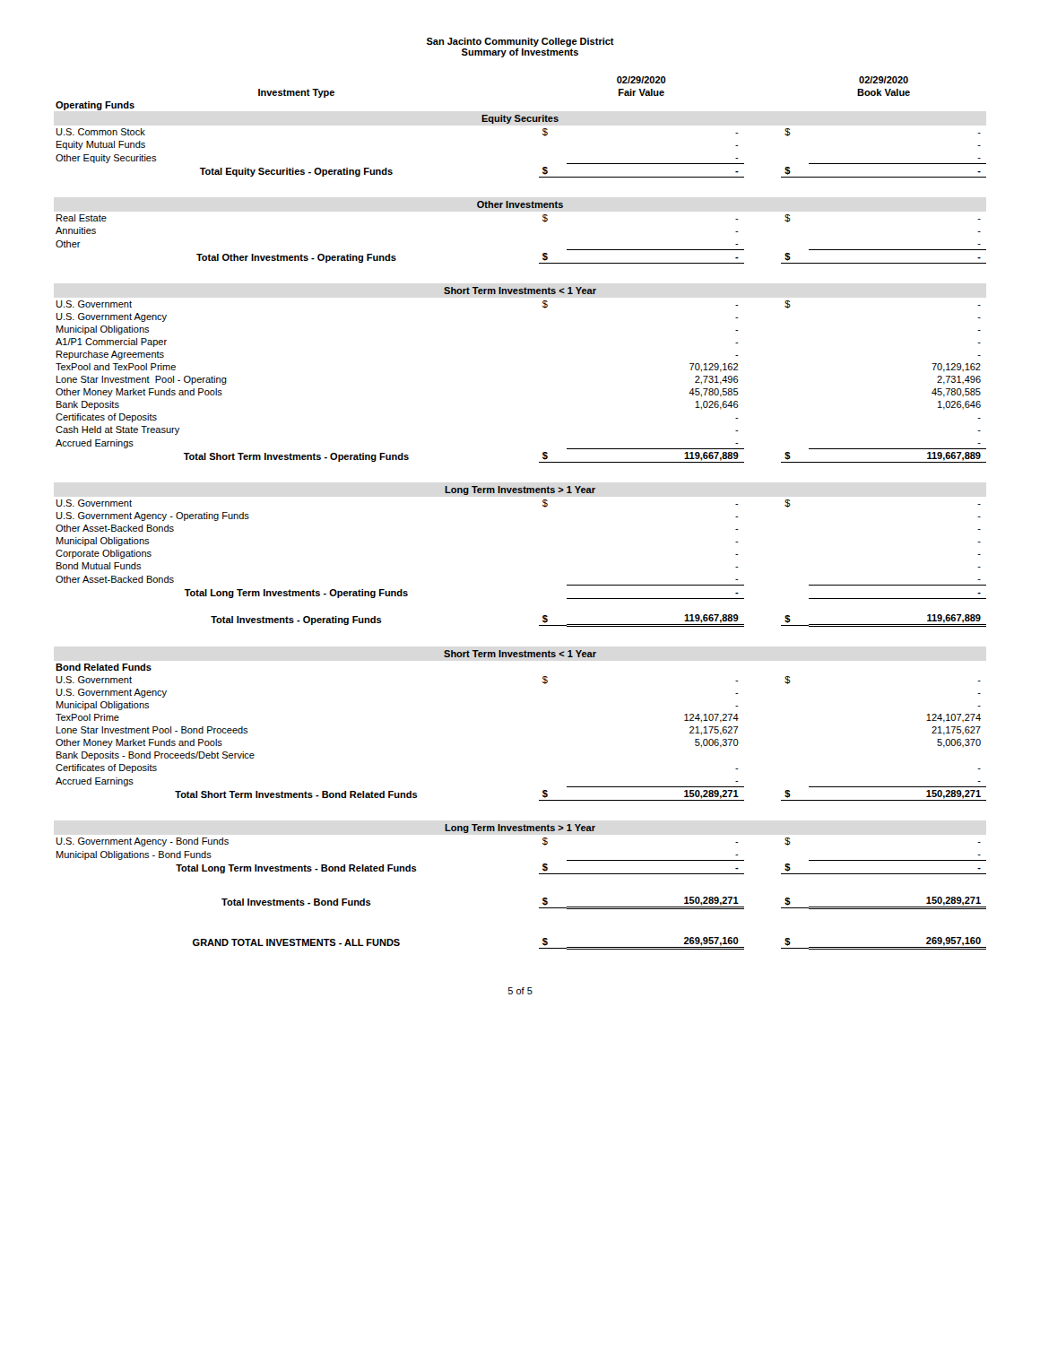San Jacinto Community College District
Summary of Investments
| | 02/29/2020 | | 02/29/2020 |
| Investment Type | Fair Value | | Book Value |
| Operating Funds | |
| Equity Securites |
| U.S. Common Stock | $ | - | | $ | - |
| Equity Mutual Funds | | - | | | - |
| Other Equity Securities | | - | | | - |
| Total Equity Securities - Operating Funds | $ | - | | $ | - |
| Other Investments |
| Real Estate | $ | - | | $ | - |
| Annuities | | - | | | - |
| Other | | - | | | - |
| Total Other Investments - Operating Funds | $ | - | | $ | - |
| Short Term Investments < 1 Year |
| U.S. Government | $ | - | | $ | - |
| U.S. Government Agency | | - | | | - |
| Municipal Obligations | | - | | | - |
| A1/P1 Commercial Paper | | - | | | - |
| Repurchase Agreements | | - | | | - |
| TexPool and TexPool Prime | | 70,129,162 | | | 70,129,162 |
| Lone Star Investment Pool - Operating | | 2,731,496 | | | 2,731,496 |
| Other Money Market Funds and Pools | | 45,780,585 | | | 45,780,585 |
| Bank Deposits | | 1,026,646 | | | 1,026,646 |
| Certificates of Deposits | | - | | | - |
| Cash Held at State Treasury | | - | | | - |
| Accrued Earnings | | - | | | - |
| Total Short Term Investments - Operating Funds | $ | 119,667,889 | | $ | 119,667,889 |
| Long Term Investments > 1 Year |
| U.S. Government | $ | - | | $ | - |
| U.S. Government Agency - Operating Funds | | - | | | - |
| Other Asset-Backed Bonds | | - | | | - |
| Municipal Obligations | | - | | | - |
| Corporate Obligations | | - | | | - |
| Bond Mutual Funds | | - | | | - |
| Other Asset-Backed Bonds | | - | | | - |
| Total Long Term Investments - Operating Funds | | - | | | - |
| Total Investments - Operating Funds | $ | 119,667,889 | | $ | 119,667,889 |
| Short Term Investments < 1 Year |
| Bond Related Funds | |
| U.S. Government | $ | - | | $ | - |
| U.S. Government Agency | | - | | | - |
| Municipal Obligations | | - | | | - |
| TexPool Prime | | 124,107,274 | | | 124,107,274 |
| Lone Star Investment Pool - Bond Proceeds | | 21,175,627 | | | 21,175,627 |
| Other Money Market Funds and Pools | | 5,006,370 | | | 5,006,370 |
| Bank Deposits - Bond Proceeds/Debt Service | | | | | |
| Certificates of Deposits | | - | | | - |
| Accrued Earnings | | - | | | - |
| Total Short Term Investments - Bond Related Funds | $ | 150,289,271 | | $ | 150,289,271 |
| Long Term Investments > 1 Year |
| U.S. Government Agency - Bond Funds | $ | - | | $ | - |
| Municipal Obligations - Bond Funds | | - | | | - |
| Total Long Term Investments - Bond Related Funds | $ | - | | $ | - |
| Total Investments - Bond Funds | $ | 150,289,271 | | $ | 150,289,271 |
| GRAND TOTAL INVESTMENTS - ALL FUNDS | $ | 269,957,160 | | $ | 269,957,160 |
5 of 5